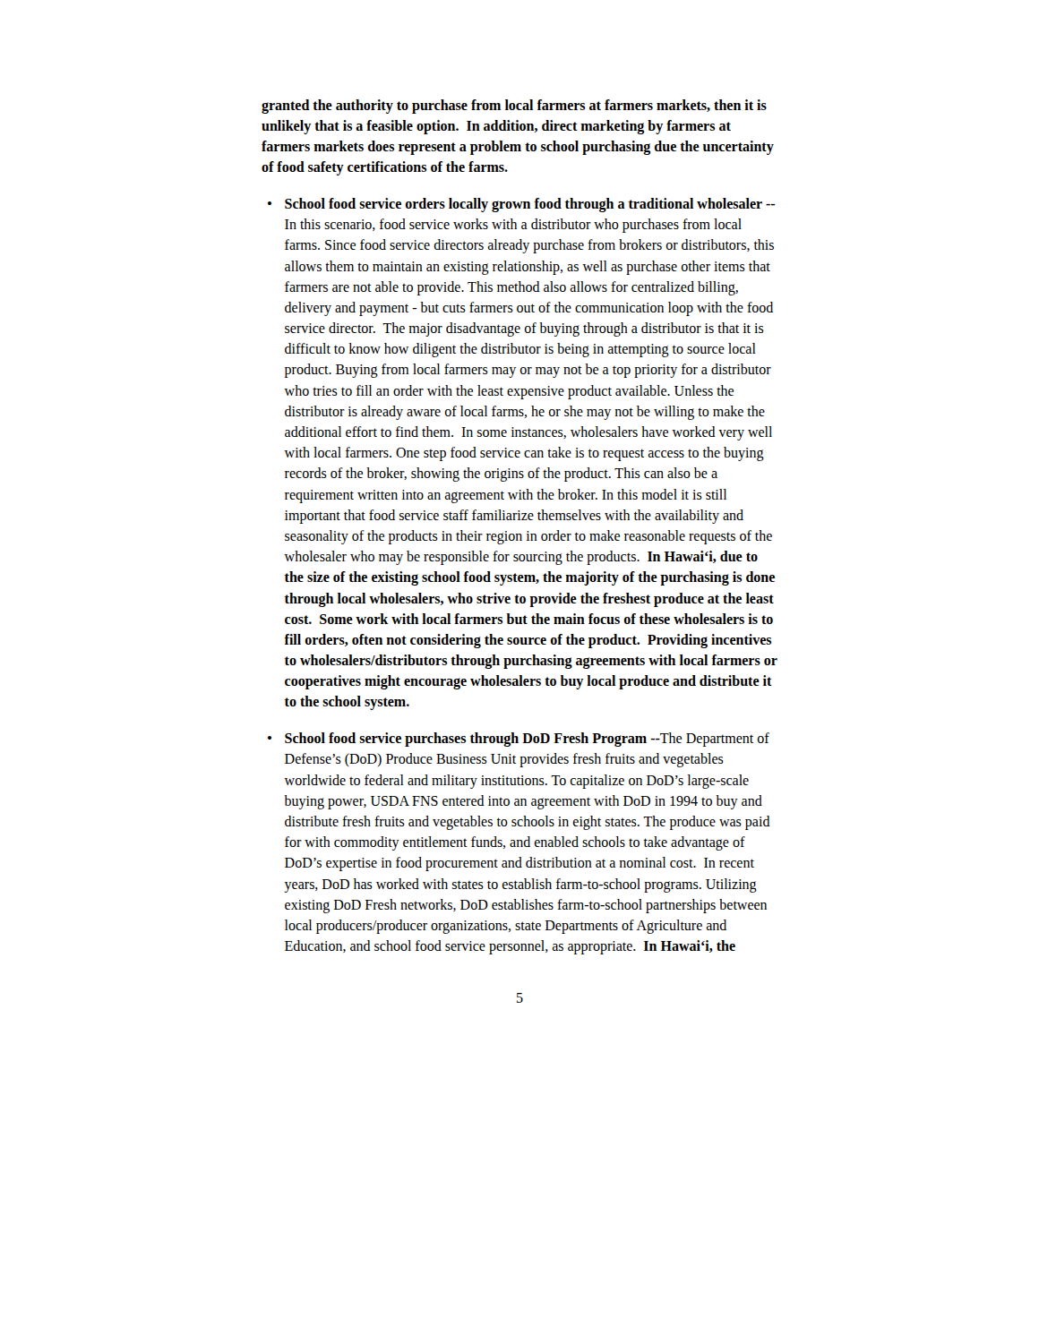granted the authority to purchase from local farmers at farmers markets, then it is unlikely that is a feasible option. In addition, direct marketing by farmers at farmers markets does represent a problem to school purchasing due the uncertainty of food safety certifications of the farms.
School food service orders locally grown food through a traditional wholesaler -- In this scenario, food service works with a distributor who purchases from local farms. Since food service directors already purchase from brokers or distributors, this allows them to maintain an existing relationship, as well as purchase other items that farmers are not able to provide. This method also allows for centralized billing, delivery and payment - but cuts farmers out of the communication loop with the food service director. The major disadvantage of buying through a distributor is that it is difficult to know how diligent the distributor is being in attempting to source local product. Buying from local farmers may or may not be a top priority for a distributor who tries to fill an order with the least expensive product available. Unless the distributor is already aware of local farms, he or she may not be willing to make the additional effort to find them. In some instances, wholesalers have worked very well with local farmers. One step food service can take is to request access to the buying records of the broker, showing the origins of the product. This can also be a requirement written into an agreement with the broker. In this model it is still important that food service staff familiarize themselves with the availability and seasonality of the products in their region in order to make reasonable requests of the wholesaler who may be responsible for sourcing the products. In Hawaiʻi, due to the size of the existing school food system, the majority of the purchasing is done through local wholesalers, who strive to provide the freshest produce at the least cost. Some work with local farmers but the main focus of these wholesalers is to fill orders, often not considering the source of the product. Providing incentives to wholesalers/distributors through purchasing agreements with local farmers or cooperatives might encourage wholesalers to buy local produce and distribute it to the school system.
School food service purchases through DoD Fresh Program --The Department of Defense’s (DoD) Produce Business Unit provides fresh fruits and vegetables worldwide to federal and military institutions. To capitalize on DoD’s large-scale buying power, USDA FNS entered into an agreement with DoD in 1994 to buy and distribute fresh fruits and vegetables to schools in eight states. The produce was paid for with commodity entitlement funds, and enabled schools to take advantage of DoD’s expertise in food procurement and distribution at a nominal cost. In recent years, DoD has worked with states to establish farm-to-school programs. Utilizing existing DoD Fresh networks, DoD establishes farm-to-school partnerships between local producers/producer organizations, state Departments of Agriculture and Education, and school food service personnel, as appropriate. In Hawaiʻi, the
5